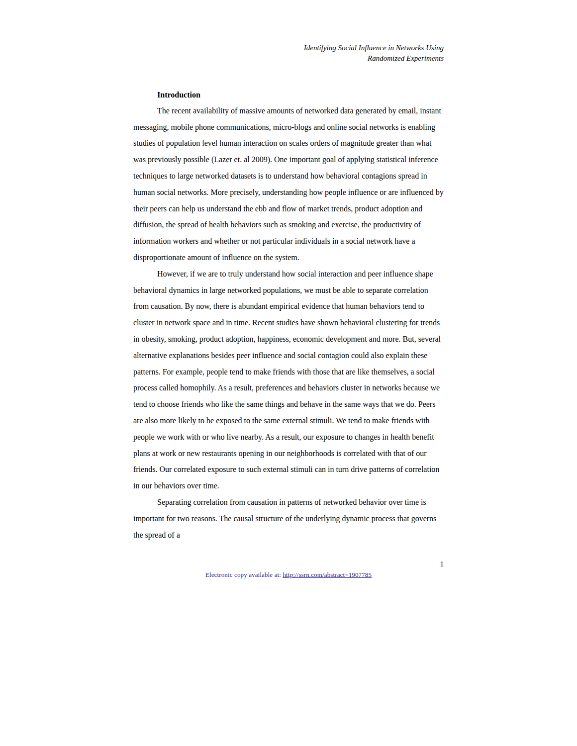Identifying Social Influence in Networks Using
Randomized Experiments
Introduction
The recent availability of massive amounts of networked data generated by email, instant messaging, mobile phone communications, micro-blogs and online social networks is enabling studies of population level human interaction on scales orders of magnitude greater than what was previously possible (Lazer et. al 2009). One important goal of applying statistical inference techniques to large networked datasets is to understand how behavioral contagions spread in human social networks. More precisely, understanding how people influence or are influenced by their peers can help us understand the ebb and flow of market trends, product adoption and diffusion, the spread of health behaviors such as smoking and exercise, the productivity of information workers and whether or not particular individuals in a social network have a disproportionate amount of influence on the system.
However, if we are to truly understand how social interaction and peer influence shape behavioral dynamics in large networked populations, we must be able to separate correlation from causation. By now, there is abundant empirical evidence that human behaviors tend to cluster in network space and in time. Recent studies have shown behavioral clustering for trends in obesity, smoking, product adoption, happiness, economic development and more. But, several alternative explanations besides peer influence and social contagion could also explain these patterns. For example, people tend to make friends with those that are like themselves, a social process called homophily. As a result, preferences and behaviors cluster in networks because we tend to choose friends who like the same things and behave in the same ways that we do. Peers are also more likely to be exposed to the same external stimuli. We tend to make friends with people we work with or who live nearby. As a result, our exposure to changes in health benefit plans at work or new restaurants opening in our neighborhoods is correlated with that of our friends. Our correlated exposure to such external stimuli can in turn drive patterns of correlation in our behaviors over time.
Separating correlation from causation in patterns of networked behavior over time is important for two reasons. The causal structure of the underlying dynamic process that governs the spread of a
1
Electronic copy available at: http://ssrn.com/abstract=1907785